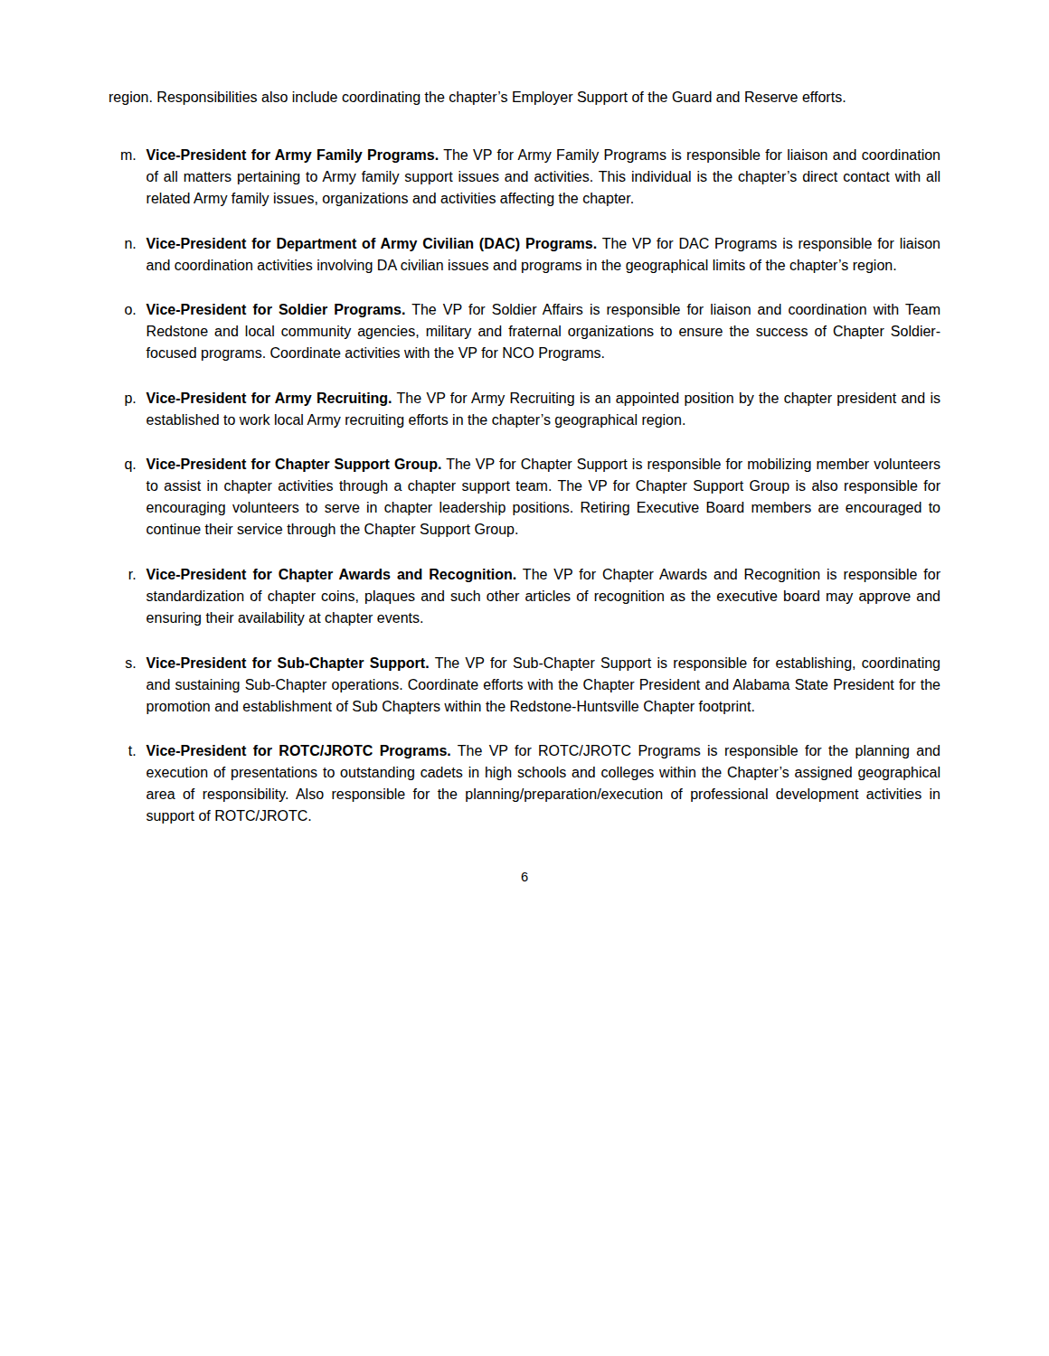region. Responsibilities also include coordinating the chapter’s Employer Support of the Guard and Reserve efforts.
Vice-President for Army Family Programs. The VP for Army Family Programs is responsible for liaison and coordination of all matters pertaining to Army family support issues and activities. This individual is the chapter’s direct contact with all related Army family issues, organizations and activities affecting the chapter.
Vice-President for Department of Army Civilian (DAC) Programs. The VP for DAC Programs is responsible for liaison and coordination activities involving DA civilian issues and programs in the geographical limits of the chapter’s region.
Vice-President for Soldier Programs. The VP for Soldier Affairs is responsible for liaison and coordination with Team Redstone and local community agencies, military and fraternal organizations to ensure the success of Chapter Soldier-focused programs. Coordinate activities with the VP for NCO Programs.
Vice-President for Army Recruiting. The VP for Army Recruiting is an appointed position by the chapter president and is established to work local Army recruiting efforts in the chapter’s geographical region.
Vice-President for Chapter Support Group. The VP for Chapter Support is responsible for mobilizing member volunteers to assist in chapter activities through a chapter support team. The VP for Chapter Support Group is also responsible for encouraging volunteers to serve in chapter leadership positions. Retiring Executive Board members are encouraged to continue their service through the Chapter Support Group.
Vice-President for Chapter Awards and Recognition. The VP for Chapter Awards and Recognition is responsible for standardization of chapter coins, plaques and such other articles of recognition as the executive board may approve and ensuring their availability at chapter events.
Vice-President for Sub-Chapter Support. The VP for Sub-Chapter Support is responsible for establishing, coordinating and sustaining Sub-Chapter operations. Coordinate efforts with the Chapter President and Alabama State President for the promotion and establishment of Sub Chapters within the Redstone-Huntsville Chapter footprint.
Vice-President for ROTC/JROTC Programs. The VP for ROTC/JROTC Programs is responsible for the planning and execution of presentations to outstanding cadets in high schools and colleges within the Chapter’s assigned geographical area of responsibility. Also responsible for the planning/preparation/execution of professional development activities in support of ROTC/JROTC.
6